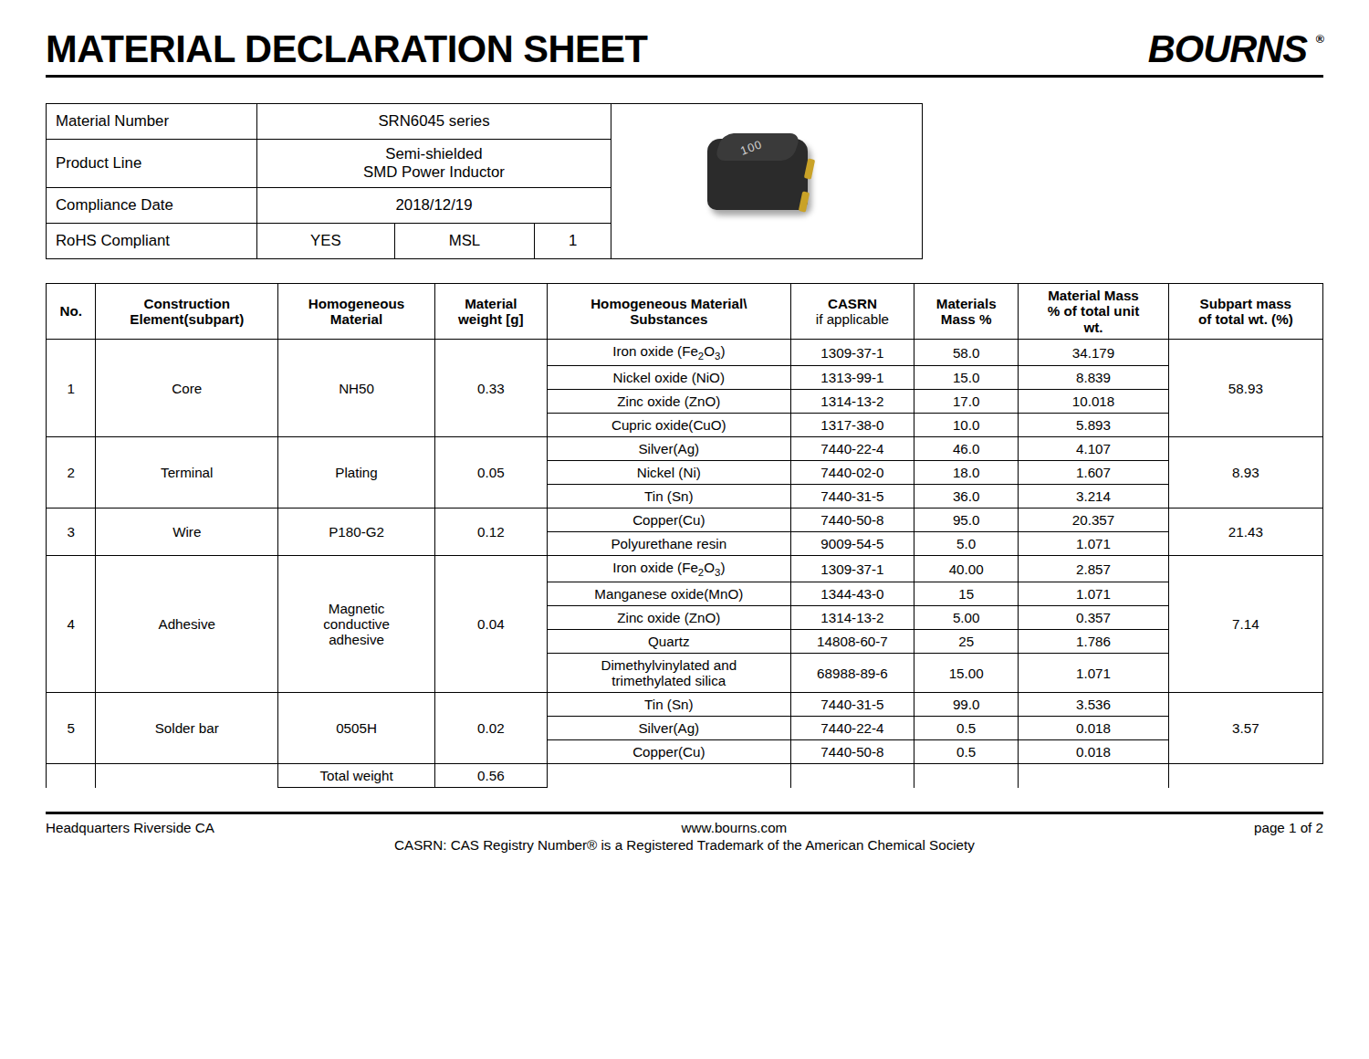MATERIAL DECLARATION SHEET
BOURNS®
| Material Number | SRN6045 series |
| Product Line | Semi-shielded SMD Power Inductor |
| Compliance Date | 2018/12/19 |
| RoHS Compliant | YES | MSL | 1 |
100
| No. | Construction Element(subpart) | Homogeneous Material | Material weight [g] | Homogeneous Material\ Substances | CASRN if applicable | Materials Mass % | Material Mass % of total unit wt. | Subpart mass of total wt. (%) |
| --- | --- | --- | --- | --- | --- | --- | --- | --- |
| 1 | Core | NH50 | 0.33 | Iron oxide (Fe 2 O 3 ) | 1309-37-1 | 58.0 | 34.179 | 58.93 |
| Nickel oxide (NiO) | 1313-99-1 | 15.0 | 8.839 |
| Zinc oxide (ZnO) | 1314-13-2 | 17.0 | 10.018 |
| Cupric oxide(CuO) | 1317-38-0 | 10.0 | 5.893 |
| 2 | Terminal | Plating | 0.05 | Silver(Ag) | 7440-22-4 | 46.0 | 4.107 | 8.93 |
| Nickel (Ni) | 7440-02-0 | 18.0 | 1.607 |
| Tin (Sn) | 7440-31-5 | 36.0 | 3.214 |
| 3 | Wire | P180-G2 | 0.12 | Copper(Cu) | 7440-50-8 | 95.0 | 20.357 | 21.43 |
| Polyurethane resin | 9009-54-5 | 5.0 | 1.071 |
| 4 | Adhesive | Magnetic conductive adhesive | 0.04 | Iron oxide (Fe 2 O 3 ) | 1309-37-1 | 40.00 | 2.857 | 7.14 |
| Manganese oxide(MnO) | 1344-43-0 | 15 | 1.071 |
| Zinc oxide (ZnO) | 1314-13-2 | 5.00 | 0.357 |
| Quartz | 14808-60-7 | 25 | 1.786 |
| Dimethylvinylated and trimethylated silica | 68988-89-6 | 15.00 | 1.071 |
| 5 | Solder bar | 0505H | 0.02 | Tin (Sn) | 7440-31-5 | 99.0 | 3.536 | 3.57 |
| Silver(Ag) | 7440-22-4 | 0.5 | 0.018 |
| Copper(Cu) | 7440-50-8 | 0.5 | 0.018 |
| | | Total weight | 0.56 | | | | | |
Headquarters Riverside CA
www.bourns.com
page 1 of 2
CASRN: CAS Registry Number® is a Registered Trademark of the American Chemical Society